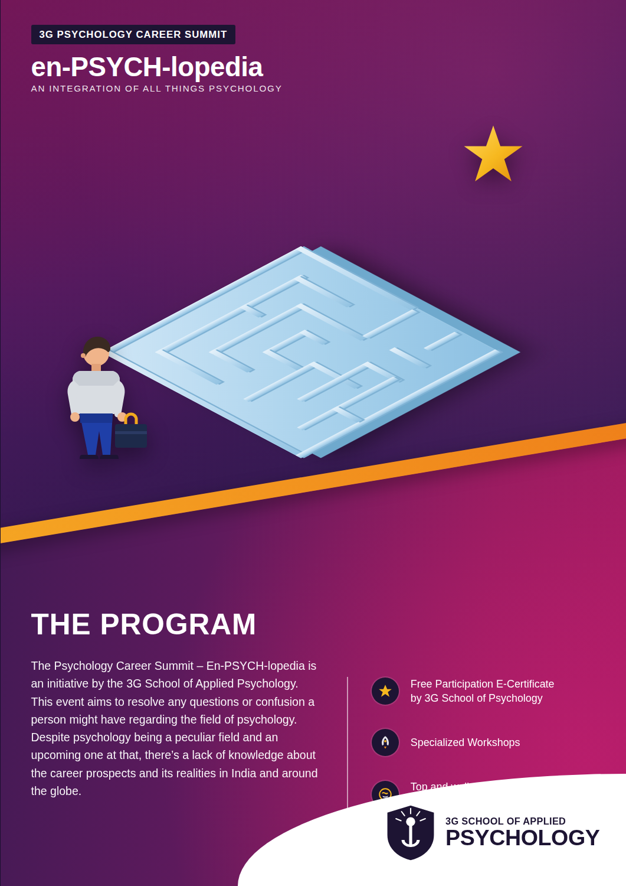3G Psychology Career Summit
en-PSYCH-lopedia
An Integration of All Things Psychology
The Program
The Psychology Career Summit – En-PSYCH-lopedia is an initiative by the 3G School of Applied Psychology. This event aims to resolve any questions or confusion a person might have regarding the field of psychology. Despite psychology being a peculiar field and an upcoming one at that, there’s a lack of knowledge about the career prospects and its realities in India and around the globe.
Free Participation E-Certificate
by 3G School of Psychology
Specialized Workshops
Top and well-established
Psychologists as Speakers
3G SCHOOL OF APPLIED PSYCHOLOGY